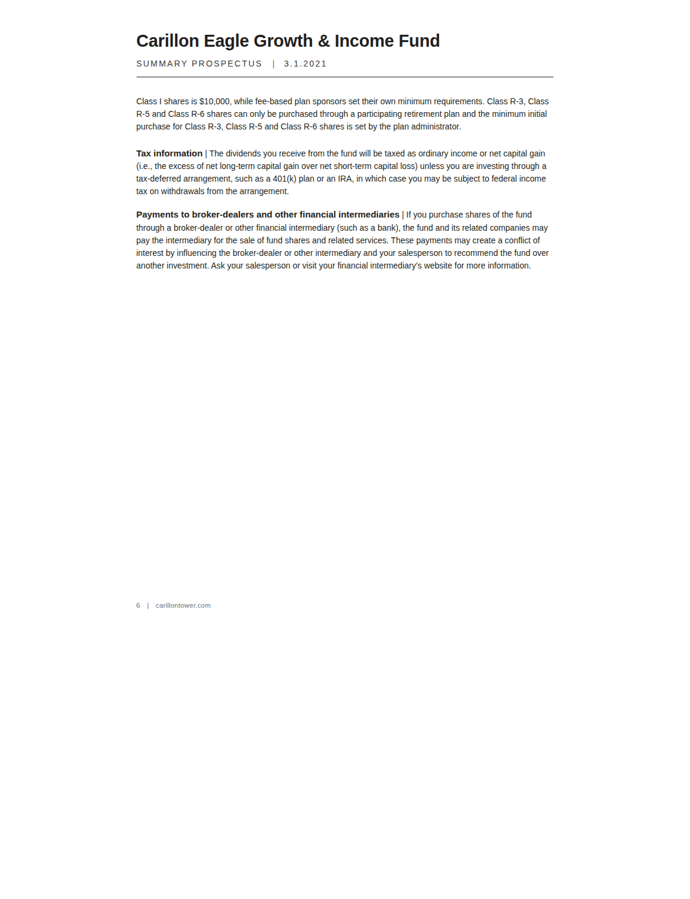Carillon Eagle Growth & Income Fund
SUMMARY PROSPECTUS | 3.1.2021
Class I shares is $10,000, while fee-based plan sponsors set their own minimum requirements. Class R-3, Class R-5 and Class R-6 shares can only be purchased through a participating retirement plan and the minimum initial purchase for Class R-3, Class R-5 and Class R-6 shares is set by the plan administrator.
Tax information | The dividends you receive from the fund will be taxed as ordinary income or net capital gain (i.e., the excess of net long-term capital gain over net short-term capital loss) unless you are investing through a tax-deferred arrangement, such as a 401(k) plan or an IRA, in which case you may be subject to federal income tax on withdrawals from the arrangement.
Payments to broker-dealers and other financial intermediaries | If you purchase shares of the fund through a broker-dealer or other financial intermediary (such as a bank), the fund and its related companies may pay the intermediary for the sale of fund shares and related services. These payments may create a conflict of interest by influencing the broker-dealer or other intermediary and your salesperson to recommend the fund over another investment. Ask your salesperson or visit your financial intermediary’s website for more information.
6 | carillontower.com